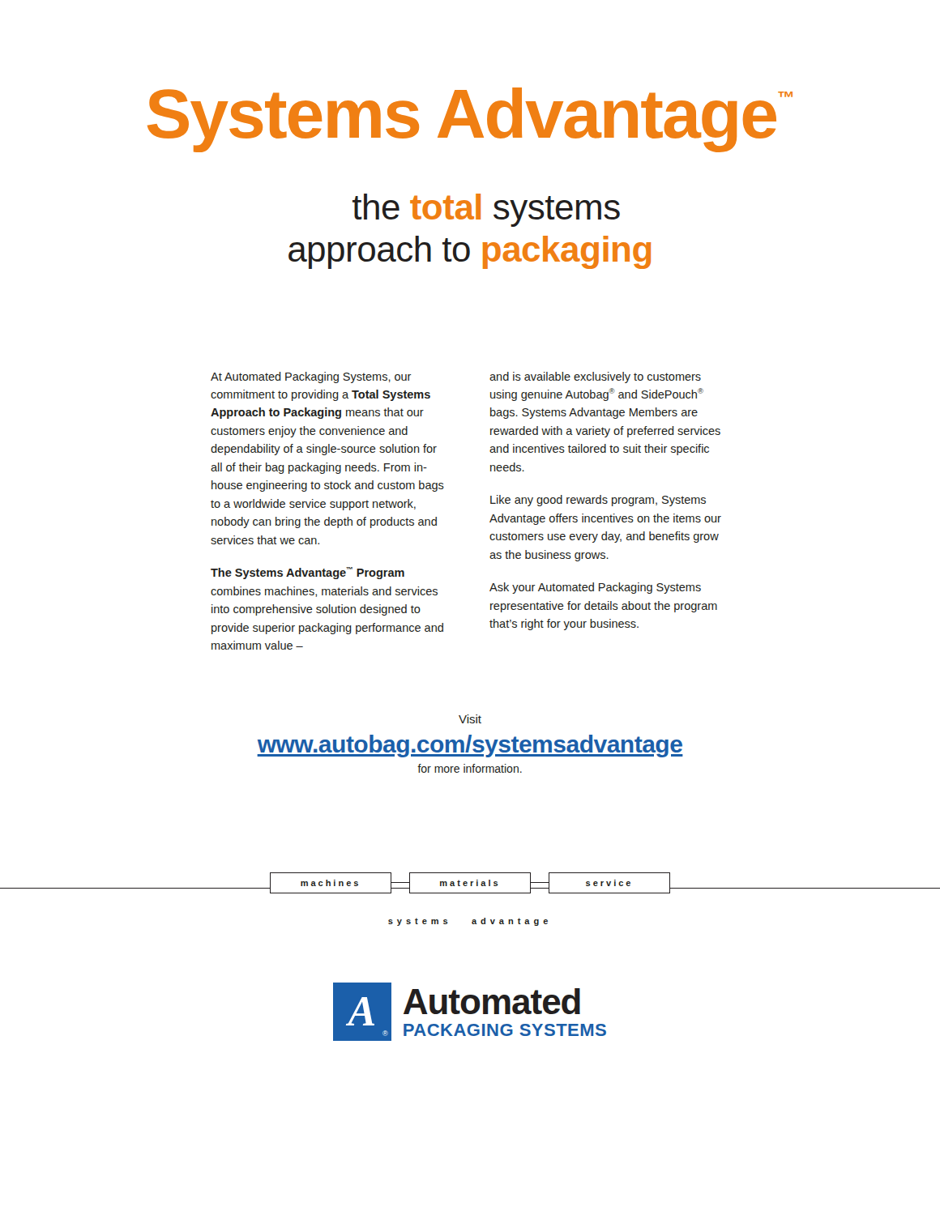Systems Advantage™
the total systems approach to packaging
At Automated Packaging Systems, our commitment to providing a Total Systems Approach to Packaging means that our customers enjoy the convenience and dependability of a single-source solution for all of their bag packaging needs. From in-house engineering to stock and custom bags to a worldwide service support network, nobody can bring the depth of products and services that we can.
The Systems Advantage™ Program combines machines, materials and services into comprehensive solution designed to provide superior packaging performance and maximum value –
and is available exclusively to customers using genuine Autobag® and SidePouch® bags. Systems Advantage Members are rewarded with a variety of preferred services and incentives tailored to suit their specific needs.
Like any good rewards program, Systems Advantage offers incentives on the items our customers use every day, and benefits grow as the business grows.
Ask your Automated Packaging Systems representative for details about the program that’s right for your business.
Visit www.autobag.com/systemsadvantage for more information.
machines
materials
service
systems advantage
Automated PACKAGING SYSTEMS